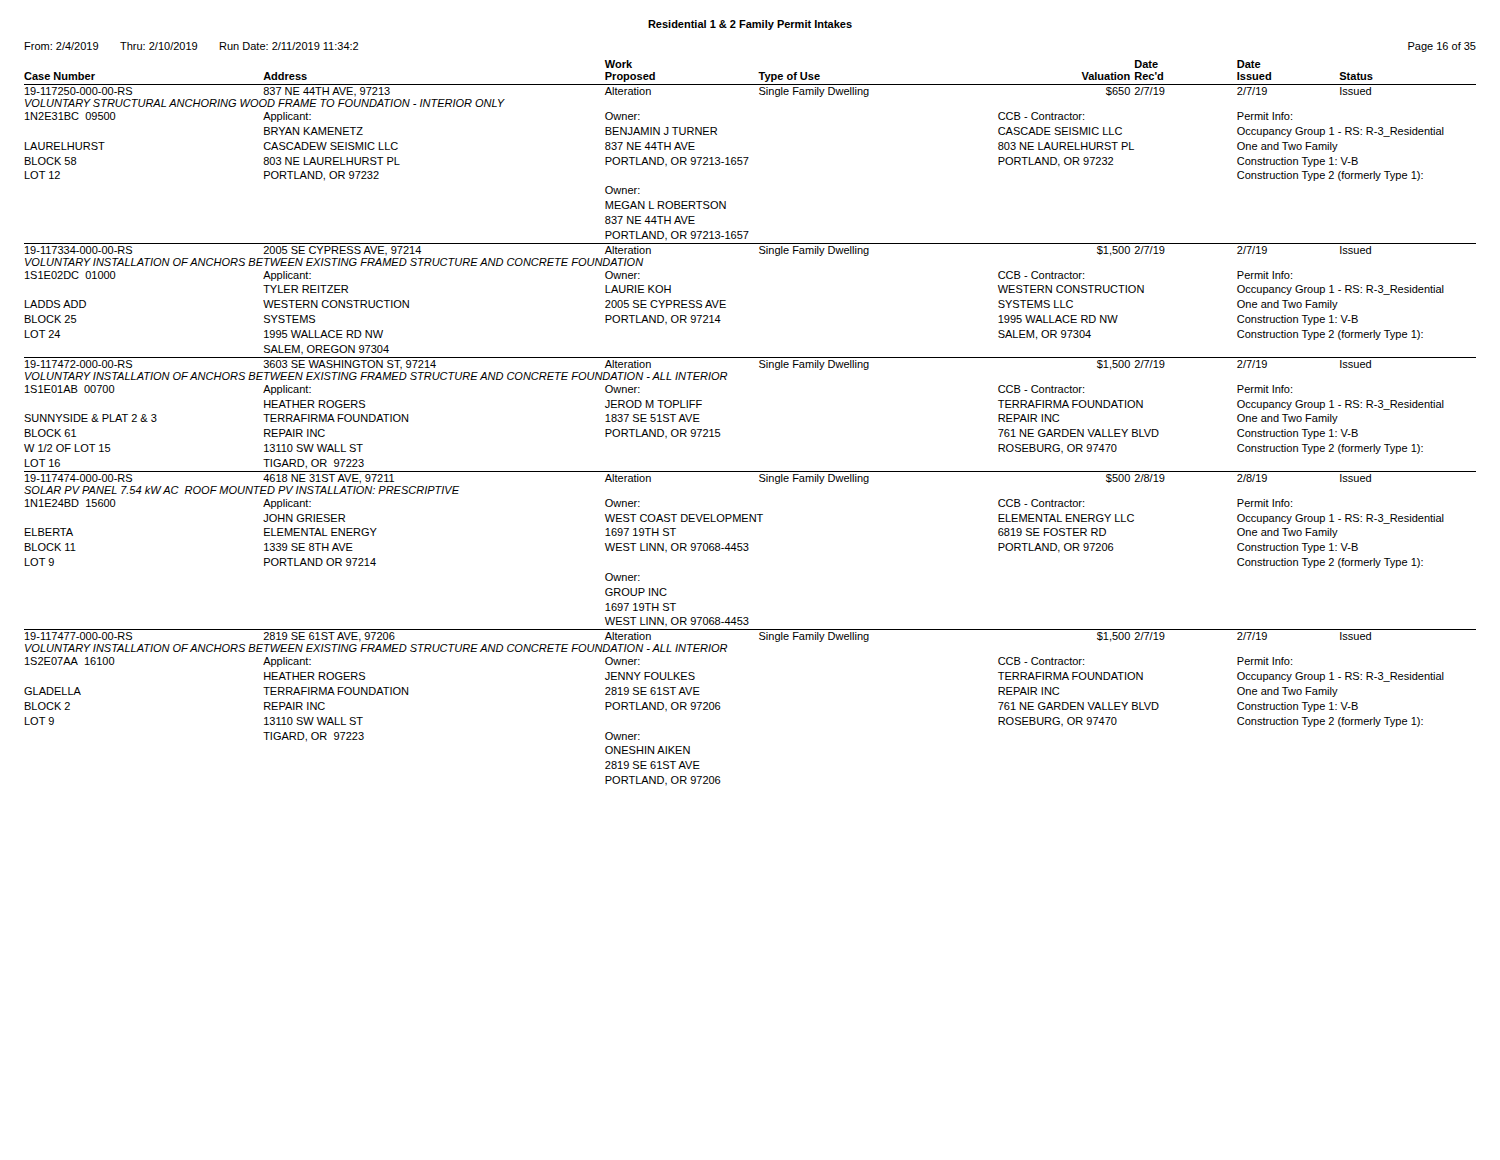Residential 1 & 2 Family Permit Intakes
From: 2/4/2019 Thru: 2/10/2019 Run Date: 2/11/2019 11:34:2
Page 16 of 35
| Case Number | Address | Work Proposed | Type of Use | Valuation | Date Rec'd | Date Issued | Status |
| --- | --- | --- | --- | --- | --- | --- | --- |
| 19-117250-000-00-RS | 837 NE 44TH AVE, 97213 | Alteration | Single Family Dwelling | $650 | 2/7/19 | 2/7/19 | Issued |
| VOLUNTARY STRUCTURAL ANCHORING WOOD FRAME TO FOUNDATION - INTERIOR ONLY |
| 1N2E31BC 09500 LAURELHURST BLOCK 58 LOT 12 | Applicant: BRYAN KAMENETZ CASCADEW SEISMIC LLC 803 NE LAURELHURST PL PORTLAND, OR 97232 | Owner: BENJAMIN J TURNER 837 NE 44TH AVE PORTLAND, OR 97213-1657 Owner: MEGAN L ROBERTSON 837 NE 44TH AVE PORTLAND, OR 97213-1657 | CCB - Contractor: CASCADE SEISMIC LLC 803 NE LAURELHURST PL PORTLAND, OR 97232 | Permit Info: Occupancy Group 1 - RS: R-3_Residential One and Two Family Construction Type 1: V-B Construction Type 2 (formerly Type 1): |
| 19-117334-000-00-RS | 2005 SE CYPRESS AVE, 97214 | Alteration | Single Family Dwelling | $1,500 | 2/7/19 | 2/7/19 | Issued |
| VOLUNTARY INSTALLATION OF ANCHORS BETWEEN EXISTING FRAMED STRUCTURE AND CONCRETE FOUNDATION |
| 1S1E02DC 01000 LADDS ADD BLOCK 25 LOT 24 | Applicant: TYLER REITZER WESTERN CONSTRUCTION SYSTEMS 1995 WALLACE RD NW SALEM, OREGON 97304 | Owner: LAURIE KOH 2005 SE CYPRESS AVE PORTLAND, OR 97214 | CCB - Contractor: WESTERN CONSTRUCTION SYSTEMS LLC 1995 WALLACE RD NW SALEM, OR 97304 | Permit Info: Occupancy Group 1 - RS: R-3_Residential One and Two Family Construction Type 1: V-B Construction Type 2 (formerly Type 1): |
| 19-117472-000-00-RS | 3603 SE WASHINGTON ST, 97214 | Alteration | Single Family Dwelling | $1,500 | 2/7/19 | 2/7/19 | Issued |
| VOLUNTARY INSTALLATION OF ANCHORS BETWEEN EXISTING FRAMED STRUCTURE AND CONCRETE FOUNDATION - ALL INTERIOR |
| 1S1E01AB 00700 SUNNYSIDE & PLAT 2 & 3 BLOCK 61 W 1/2 OF LOT 15 LOT 16 | Applicant: HEATHER ROGERS TERRAFIRMA FOUNDATION REPAIR INC 13110 SW WALL ST TIGARD, OR 97223 | Owner: JEROD M TOPLIFF 1837 SE 51ST AVE PORTLAND, OR 97215 | CCB - Contractor: TERRAFIRMA FOUNDATION REPAIR INC 761 NE GARDEN VALLEY BLVD ROSEBURG, OR 97470 | Permit Info: Occupancy Group 1 - RS: R-3_Residential One and Two Family Construction Type 1: V-B Construction Type 2 (formerly Type 1): |
| 19-117474-000-00-RS | 4618 NE 31ST AVE, 97211 | Alteration | Single Family Dwelling | $500 | 2/8/19 | 2/8/19 | Issued |
| SOLAR PV PANEL 7.54 kW AC ROOF MOUNTED PV INSTALLATION: PRESCRIPTIVE |
| 1N1E24BD 15600 ELBERTA BLOCK 11 LOT 9 | Applicant: JOHN GRIESER ELEMENTAL ENERGY 1339 SE 8TH AVE PORTLAND OR 97214 | Owner: WEST COAST DEVELOPMENT 1697 19TH ST WEST LINN, OR 97068-4453 Owner: GROUP INC 1697 19TH ST WEST LINN, OR 97068-4453 | CCB - Contractor: ELEMENTAL ENERGY LLC 6819 SE FOSTER RD PORTLAND, OR 97206 | Permit Info: Occupancy Group 1 - RS: R-3_Residential One and Two Family Construction Type 1: V-B Construction Type 2 (formerly Type 1): |
| 19-117477-000-00-RS | 2819 SE 61ST AVE, 97206 | Alteration | Single Family Dwelling | $1,500 | 2/7/19 | 2/7/19 | Issued |
| VOLUNTARY INSTALLATION OF ANCHORS BETWEEN EXISTING FRAMED STRUCTURE AND CONCRETE FOUNDATION - ALL INTERIOR |
| 1S2E07AA 16100 GLADELLA BLOCK 2 LOT 9 | Applicant: HEATHER ROGERS TERRAFIRMA FOUNDATION REPAIR INC 13110 SW WALL ST TIGARD, OR 97223 | Owner: JENNY FOULKES 2819 SE 61ST AVE PORTLAND, OR 97206 Owner: ONESHIN AIKEN 2819 SE 61ST AVE PORTLAND, OR 97206 | CCB - Contractor: TERRAFIRMA FOUNDATION REPAIR INC 761 NE GARDEN VALLEY BLVD ROSEBURG, OR 97470 | Permit Info: Occupancy Group 1 - RS: R-3_Residential One and Two Family Construction Type 1: V-B Construction Type 2 (formerly Type 1): |